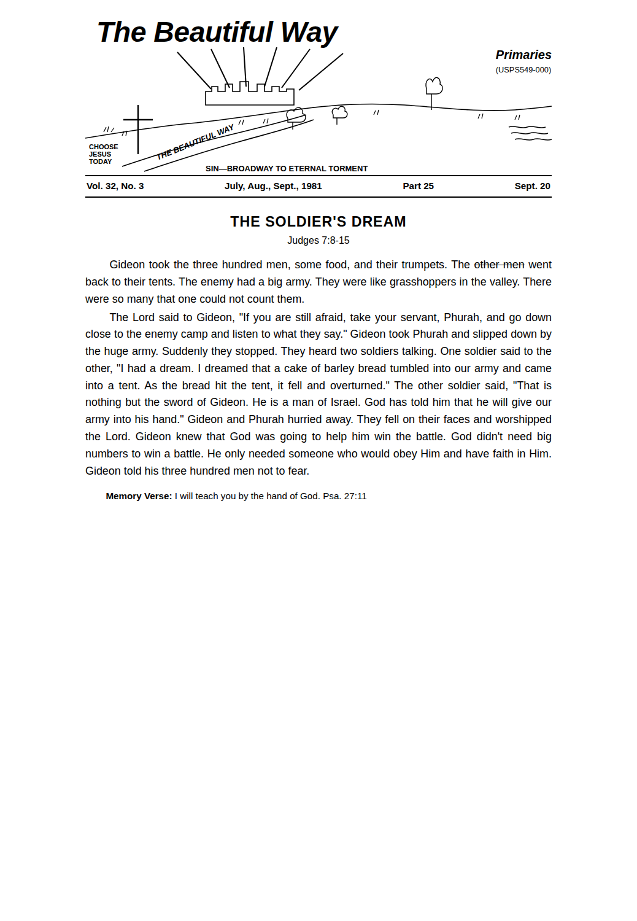The Beautiful Way
Primaries
(USPS549-000)
THE BEAUTIFUL WAY CHOOSE JESUS TODAY SIN—BROADWAY TO ETERNAL TORMENT
Vol. 32, No. 3 July, Aug., Sept., 1981 Part 25 Sept. 20
THE SOLDIER'S DREAM
Judges 7:8-15
Gideon took the three hundred men, some food, and their trumpets. The other men went back to their tents. The enemy had a big army. They were like grasshoppers in the valley. There were so many that one could not count them.
The Lord said to Gideon, "If you are still afraid, take your servant, Phurah, and go down close to the enemy camp and listen to what they say." Gideon took Phurah and slipped down by the huge army. Suddenly they stopped. They heard two soldiers talking. One soldier said to the other, "I had a dream. I dreamed that a cake of barley bread tumbled into our army and came into a tent. As the bread hit the tent, it fell and overturned." The other soldier said, "That is nothing but the sword of Gideon. He is a man of Israel. God has told him that he will give our army into his hand." Gideon and Phurah hurried away. They fell on their faces and worshipped the Lord. Gideon knew that God was going to help him win the battle. God didn't need big numbers to win a battle. He only needed someone who would obey Him and have faith in Him. Gideon told his three hundred men not to fear.
Memory Verse: I will teach you by the hand of God. Psa. 27:11